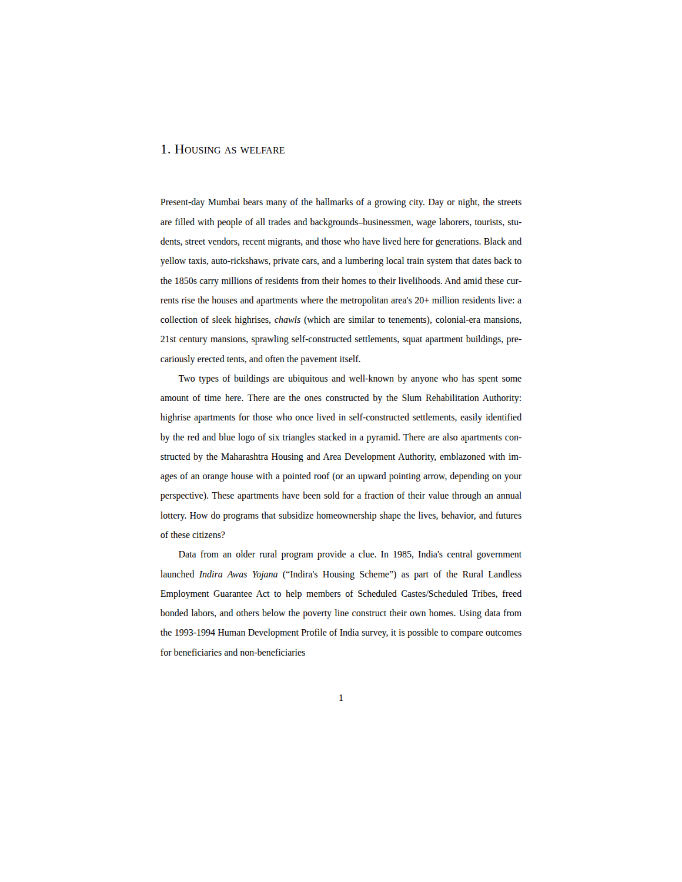1. Housing as welfare
Present-day Mumbai bears many of the hallmarks of a growing city. Day or night, the streets are filled with people of all trades and backgrounds–businessmen, wage laborers, tourists, students, street vendors, recent migrants, and those who have lived here for generations. Black and yellow taxis, auto-rickshaws, private cars, and a lumbering local train system that dates back to the 1850s carry millions of residents from their homes to their livelihoods. And amid these currents rise the houses and apartments where the metropolitan area's 20+ million residents live: a collection of sleek highrises, chawls (which are similar to tenements), colonial-era mansions, 21st century mansions, sprawling self-constructed settlements, squat apartment buildings, precariously erected tents, and often the pavement itself.
Two types of buildings are ubiquitous and well-known by anyone who has spent some amount of time here. There are the ones constructed by the Slum Rehabilitation Authority: highrise apartments for those who once lived in self-constructed settlements, easily identified by the red and blue logo of six triangles stacked in a pyramid. There are also apartments constructed by the Maharashtra Housing and Area Development Authority, emblazoned with images of an orange house with a pointed roof (or an upward pointing arrow, depending on your perspective). These apartments have been sold for a fraction of their value through an annual lottery. How do programs that subsidize homeownership shape the lives, behavior, and futures of these citizens?
Data from an older rural program provide a clue. In 1985, India's central government launched Indira Awas Yojana (“Indira's Housing Scheme”) as part of the Rural Landless Employment Guarantee Act to help members of Scheduled Castes/Scheduled Tribes, freed bonded labors, and others below the poverty line construct their own homes. Using data from the 1993-1994 Human Development Profile of India survey, it is possible to compare outcomes for beneficiaries and non-beneficiaries
1